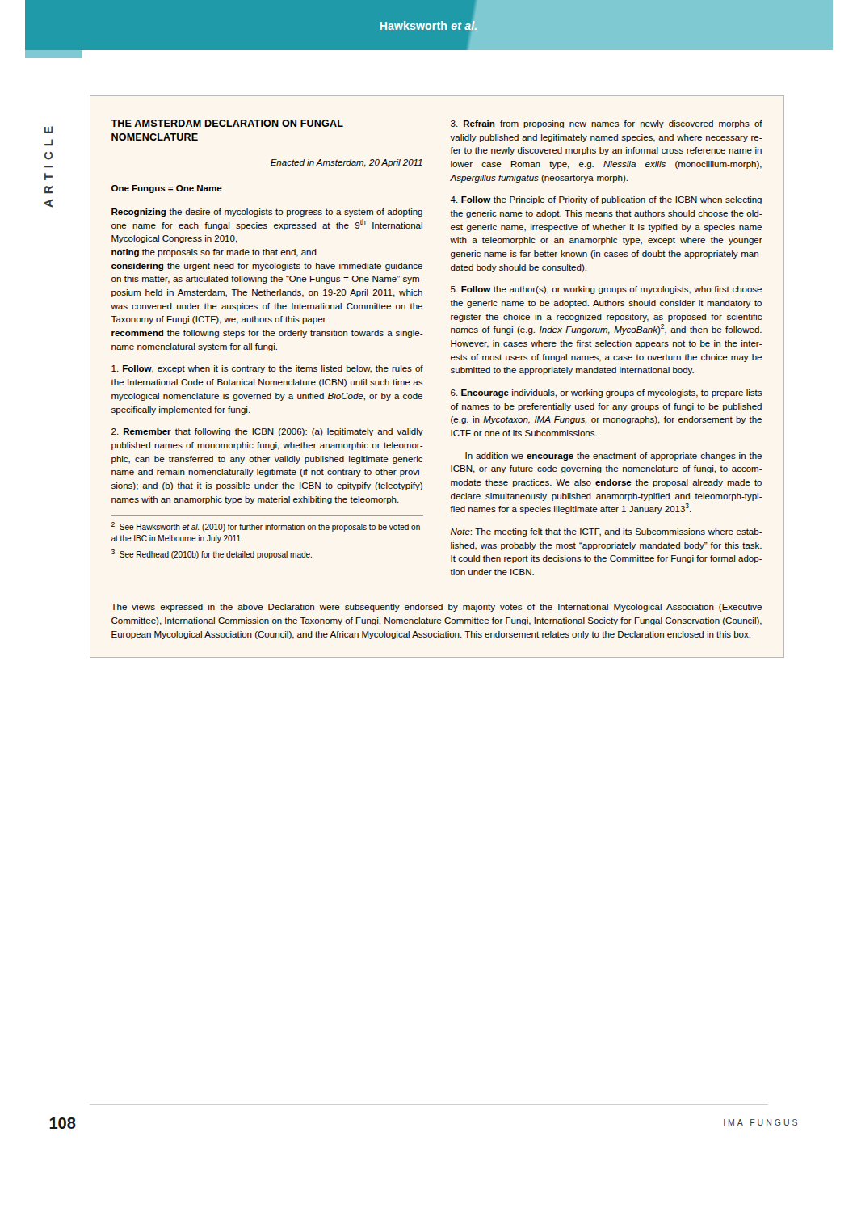Hawksworth et al.
ARTICLE
The Amsterdam Declaration on Fungal Nomenclature
Enacted in Amsterdam, 20 April 2011
One Fungus = One Name
Recognizing the desire of mycologists to progress to a system of adopting one name for each fungal species expressed at the 9th International Mycological Congress in 2010,
noting the proposals so far made to that end, and
considering the urgent need for mycologists to have immediate guidance on this matter, as articulated following the “One Fungus = One Name” symposium held in Amsterdam, The Netherlands, on 19-20 April 2011, which was convened under the auspices of the International Committee on the Taxonomy of Fungi (ICTF), we, authors of this paper
recommend the following steps for the orderly transition towards a single-name nomenclatural system for all fungi.
1. Follow, except when it is contrary to the items listed below, the rules of the International Code of Botanical Nomenclature (ICBN) until such time as mycological nomenclature is governed by a unified BioCode, or by a code specifically implemented for fungi.
2. Remember that following the ICBN (2006): (a) legitimately and validly published names of monomorphic fungi, whether anamorphic or teleomorphic, can be transferred to any other validly published legitimate generic name and remain nomenclaturally legitimate (if not contrary to other provisions); and (b) that it is possible under the ICBN to epitypify (teleotypify) names with an anamorphic type by material exhibiting the teleomorph.
2 See Hawksworth et al. (2010) for further information on the proposals to be voted on at the IBC in Melbourne in July 2011.
3 See Redhead (2010b) for the detailed proposal made.
3. Refrain from proposing new names for newly discovered morphs of validly published and legitimately named species, and where necessary refer to the newly discovered morphs by an informal cross reference name in lower case Roman type, e.g. Niesslia exilis (monocillium-morph), Aspergillus fumigatus (neosartorya-morph).
4. Follow the Principle of Priority of publication of the ICBN when selecting the generic name to adopt. This means that authors should choose the oldest generic name, irrespective of whether it is typified by a species name with a teleomorphic or an anamorphic type, except where the younger generic name is far better known (in cases of doubt the appropriately mandated body should be consulted).
5. Follow the author(s), or working groups of mycologists, who first choose the generic name to be adopted. Authors should consider it mandatory to register the choice in a recognized repository, as proposed for scientific names of fungi (e.g. Index Fungorum, MycoBank)2, and then be followed. However, in cases where the first selection appears not to be in the interests of most users of fungal names, a case to overturn the choice may be submitted to the appropriately mandated international body.
6. Encourage individuals, or working groups of mycologists, to prepare lists of names to be preferentially used for any groups of fungi to be published (e.g. in Mycotaxon, IMA Fungus, or monographs), for endorsement by the ICTF or one of its Subcommissions.
In addition we encourage the enactment of appropriate changes in the ICBN, or any future code governing the nomenclature of fungi, to accommodate these practices. We also endorse the proposal already made to declare simultaneously published anamorph-typified and teleomorph-typified names for a species illegitimate after 1 January 20133.
Note: The meeting felt that the ICTF, and its Subcommissions where established, was probably the most “appropriately mandated body” for this task. It could then report its decisions to the Committee for Fungi for formal adoption under the ICBN.
The views expressed in the above Declaration were subsequently endorsed by majority votes of the International Mycological Association (Executive Committee), International Commission on the Taxonomy of Fungi, Nomenclature Committee for Fungi, International Society for Fungal Conservation (Council), European Mycological Association (Council), and the African Mycological Association. This endorsement relates only to the Declaration enclosed in this box.
108
IMA FUNGUS